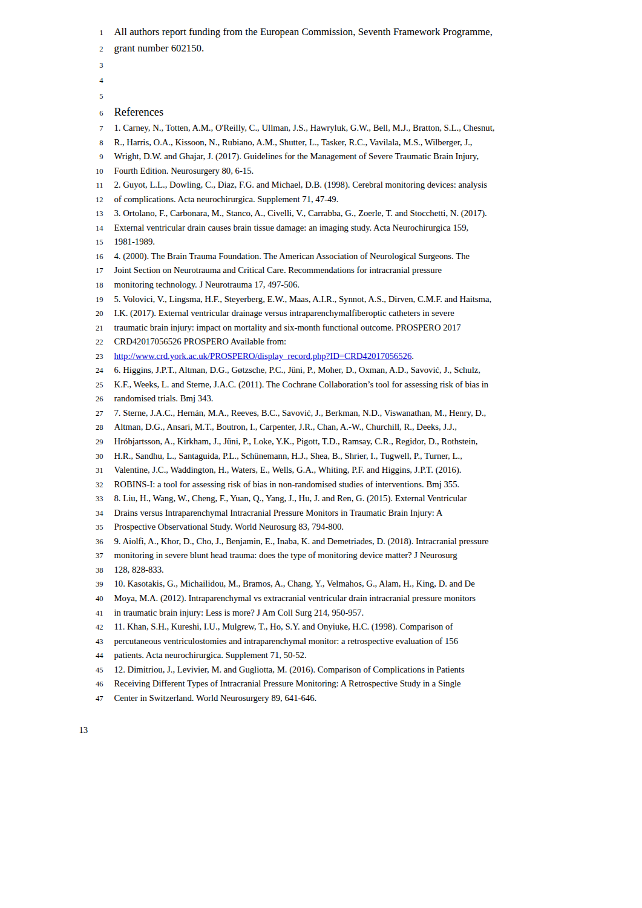1
All authors report funding from the European Commission, Seventh Framework Programme,
2
grant number 602150.
3
4
5
6
References
7
1. Carney, N., Totten, A.M., O'Reilly, C., Ullman, J.S., Hawryluk, G.W., Bell, M.J., Bratton, S.L., Chesnut,
8
R., Harris, O.A., Kissoon, N., Rubiano, A.M., Shutter, L., Tasker, R.C., Vavilala, M.S., Wilberger, J.,
9
Wright, D.W. and Ghajar, J. (2017). Guidelines for the Management of Severe Traumatic Brain Injury,
10
Fourth Edition. Neurosurgery 80, 6-15.
11
2. Guyot, L.L., Dowling, C., Diaz, F.G. and Michael, D.B. (1998). Cerebral monitoring devices: analysis
12
of complications. Acta neurochirurgica. Supplement 71, 47-49.
13
3. Ortolano, F., Carbonara, M., Stanco, A., Civelli, V., Carrabba, G., Zoerle, T. and Stocchetti, N. (2017).
14
External ventricular drain causes brain tissue damage: an imaging study. Acta Neurochirurgica 159,
15
1981-1989.
16
4. (2000). The Brain Trauma Foundation. The American Association of Neurological Surgeons. The
17
Joint Section on Neurotrauma and Critical Care. Recommendations for intracranial pressure
18
monitoring technology. J Neurotrauma 17, 497-506.
19
5. Volovici, V., Lingsma, H.F., Steyerberg, E.W., Maas, A.I.R., Synnot, A.S., Dirven, C.M.F. and Haitsma,
20
I.K. (2017). External ventricular drainage versus intraparenchymalfiberoptic catheters in severe
21
traumatic brain injury: impact on mortality and six-month functional outcome. PROSPERO 2017
22
CRD42017056526 PROSPERO Available from:
23
http://www.crd.york.ac.uk/PROSPERO/display_record.php?ID=CRD42017056526.
24
6. Higgins, J.P.T., Altman, D.G., Gøtzsche, P.C., Jüni, P., Moher, D., Oxman, A.D., Savović, J., Schulz,
25
K.F., Weeks, L. and Sterne, J.A.C. (2011). The Cochrane Collaboration’s tool for assessing risk of bias in
26
randomised trials. Bmj 343.
27
7. Sterne, J.A.C., Hernán, M.A., Reeves, B.C., Savović, J., Berkman, N.D., Viswanathan, M., Henry, D.,
28
Altman, D.G., Ansari, M.T., Boutron, I., Carpenter, J.R., Chan, A.-W., Churchill, R., Deeks, J.J.,
29
Hróbjartsson, A., Kirkham, J., Jüni, P., Loke, Y.K., Pigott, T.D., Ramsay, C.R., Regidor, D., Rothstein,
30
H.R., Sandhu, L., Santaguida, P.L., Schünemann, H.J., Shea, B., Shrier, I., Tugwell, P., Turner, L.,
31
Valentine, J.C., Waddington, H., Waters, E., Wells, G.A., Whiting, P.F. and Higgins, J.P.T. (2016).
32
ROBINS-I: a tool for assessing risk of bias in non-randomised studies of interventions. Bmj 355.
33
8. Liu, H., Wang, W., Cheng, F., Yuan, Q., Yang, J., Hu, J. and Ren, G. (2015). External Ventricular
34
Drains versus Intraparenchymal Intracranial Pressure Monitors in Traumatic Brain Injury: A
35
Prospective Observational Study. World Neurosurg 83, 794-800.
36
9. Aiolfi, A., Khor, D., Cho, J., Benjamin, E., Inaba, K. and Demetriades, D. (2018). Intracranial pressure
37
monitoring in severe blunt head trauma: does the type of monitoring device matter? J Neurosurg
38
128, 828-833.
39
10. Kasotakis, G., Michailidou, M., Bramos, A., Chang, Y., Velmahos, G., Alam, H., King, D. and De
40
Moya, M.A. (2012). Intraparenchymal vs extracranial ventricular drain intracranial pressure monitors
41
in traumatic brain injury: Less is more? J Am Coll Surg 214, 950-957.
42
11. Khan, S.H., Kureshi, I.U., Mulgrew, T., Ho, S.Y. and Onyiuke, H.C. (1998). Comparison of
43
percutaneous ventriculostomies and intraparenchymal monitor: a retrospective evaluation of 156
44
patients. Acta neurochirurgica. Supplement 71, 50-52.
45
12. Dimitriou, J., Levivier, M. and Gugliotta, M. (2016). Comparison of Complications in Patients
46
Receiving Different Types of Intracranial Pressure Monitoring: A Retrospective Study in a Single
47
Center in Switzerland. World Neurosurgery 89, 641-646.
13